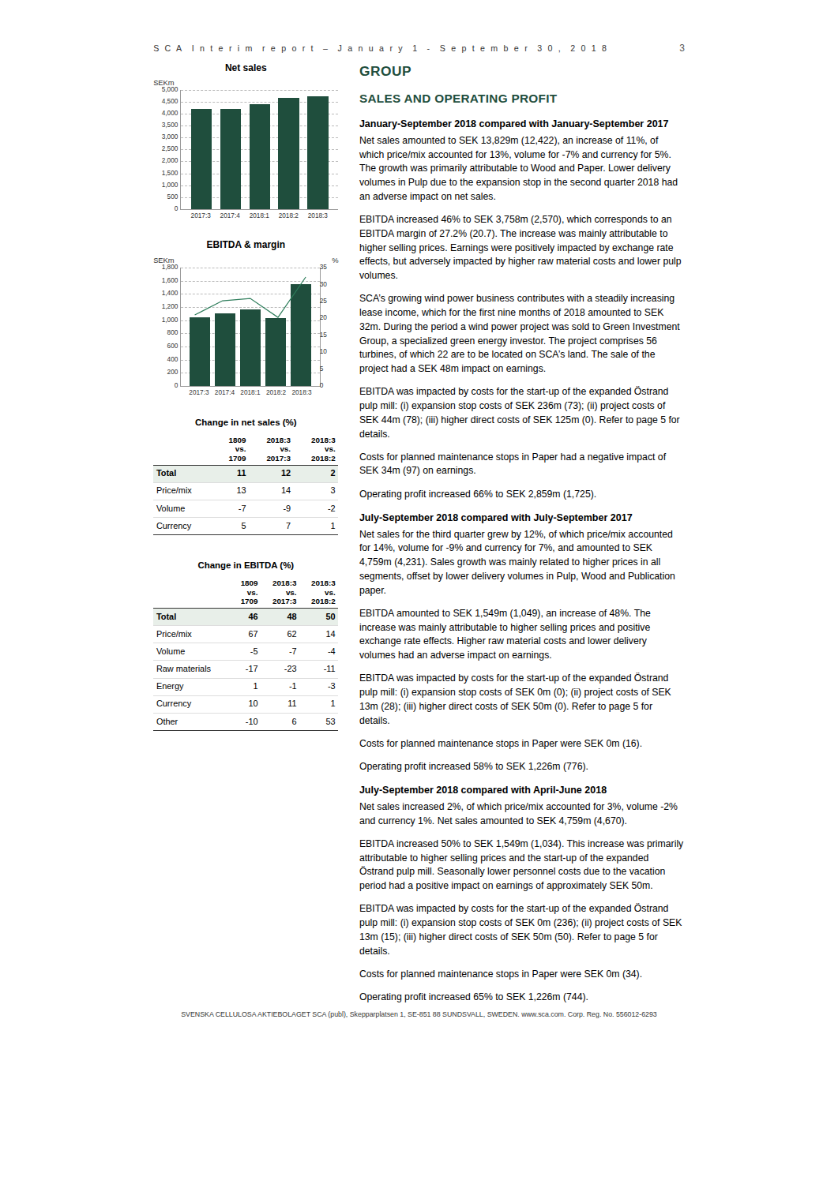S C A I n t e r i m r e p o r t – J a n u a r y 1 - S e p t e m b e r 3 0 , 2 0 1 8
3
Net sales
SEKm
5,000 4,500 4,000 3,500 3,000 2,500 2,000 1,500 1,000 500 0
2017:32017:42018:12018:22018:3
EBITDA & margin
SEKm%
1,800 1,600 1,400 1,200 1,000 800 600 400 200 0
35 30 25 20 15 10 5 0
2017:32017:42018:12018:22018:3
Change in net sales (%)
| | 1809 vs. 1709 | 2018:3 vs. 2017:3 | 2018:3 vs. 2018:2 |
| --- | --- | --- | --- |
| Total | 11 | 12 | 2 |
| Price/mix | 13 | 14 | 3 |
| Volume | -7 | -9 | -2 |
| Currency | 5 | 7 | 1 |
Change in EBITDA (%)
| | 1809 vs. 1709 | 2018:3 vs. 2017:3 | 2018:3 vs. 2018:2 |
| --- | --- | --- | --- |
| Total | 46 | 48 | 50 |
| Price/mix | 67 | 62 | 14 |
| Volume | -5 | -7 | -4 |
| Raw materials | -17 | -23 | -11 |
| Energy | 1 | -1 | -3 |
| Currency | 10 | 11 | 1 |
| Other | -10 | 6 | 53 |
GROUP
SALES AND OPERATING PROFIT
January-September 2018 compared with January-September 2017
Net sales amounted to SEK 13,829m (12,422), an increase of 11%, of which price/mix accounted for 13%, volume for -7% and currency for 5%. The growth was primarily attributable to Wood and Paper. Lower delivery volumes in Pulp due to the expansion stop in the second quarter 2018 had an adverse impact on net sales.
EBITDA increased 46% to SEK 3,758m (2,570), which corresponds to an EBITDA margin of 27.2% (20.7). The increase was mainly attributable to higher selling prices. Earnings were positively impacted by exchange rate effects, but adversely impacted by higher raw material costs and lower pulp volumes.
SCA’s growing wind power business contributes with a steadily increasing lease income, which for the first nine months of 2018 amounted to SEK 32m. During the period a wind power project was sold to Green Investment Group, a specialized green energy investor. The project comprises 56 turbines, of which 22 are to be located on SCA’s land. The sale of the project had a SEK 48m impact on earnings.
EBITDA was impacted by costs for the start-up of the expanded Östrand pulp mill: (i) expansion stop costs of SEK 236m (73); (ii) project costs of SEK 44m (78); (iii) higher direct costs of SEK 125m (0). Refer to page 5 for details.
Costs for planned maintenance stops in Paper had a negative impact of SEK 34m (97) on earnings.
Operating profit increased 66% to SEK 2,859m (1,725).
July-September 2018 compared with July-September 2017
Net sales for the third quarter grew by 12%, of which price/mix accounted for 14%, volume for -9% and currency for 7%, and amounted to SEK 4,759m (4,231). Sales growth was mainly related to higher prices in all segments, offset by lower delivery volumes in Pulp, Wood and Publication paper.
EBITDA amounted to SEK 1,549m (1,049), an increase of 48%. The increase was mainly attributable to higher selling prices and positive exchange rate effects. Higher raw material costs and lower delivery volumes had an adverse impact on earnings.
EBITDA was impacted by costs for the start-up of the expanded Östrand pulp mill: (i) expansion stop costs of SEK 0m (0); (ii) project costs of SEK 13m (28); (iii) higher direct costs of SEK 50m (0). Refer to page 5 for details.
Costs for planned maintenance stops in Paper were SEK 0m (16).
Operating profit increased 58% to SEK 1,226m (776).
July-September 2018 compared with April-June 2018
Net sales increased 2%, of which price/mix accounted for 3%, volume -2% and currency 1%. Net sales amounted to SEK 4,759m (4,670).
EBITDA increased 50% to SEK 1,549m (1,034). This increase was primarily attributable to higher selling prices and the start-up of the expanded Östrand pulp mill. Seasonally lower personnel costs due to the vacation period had a positive impact on earnings of approximately SEK 50m.
EBITDA was impacted by costs for the start-up of the expanded Östrand pulp mill: (i) expansion stop costs of SEK 0m (236); (ii) project costs of SEK 13m (15); (iii) higher direct costs of SEK 50m (50). Refer to page 5 for details.
Costs for planned maintenance stops in Paper were SEK 0m (34).
Operating profit increased 65% to SEK 1,226m (744).
SVENSKA CELLULOSA AKTIEBOLAGET SCA (publ), Skepparplatsen 1, SE-851 88 SUNDSVALL, SWEDEN. www.sca.com. Corp. Reg. No. 556012-6293